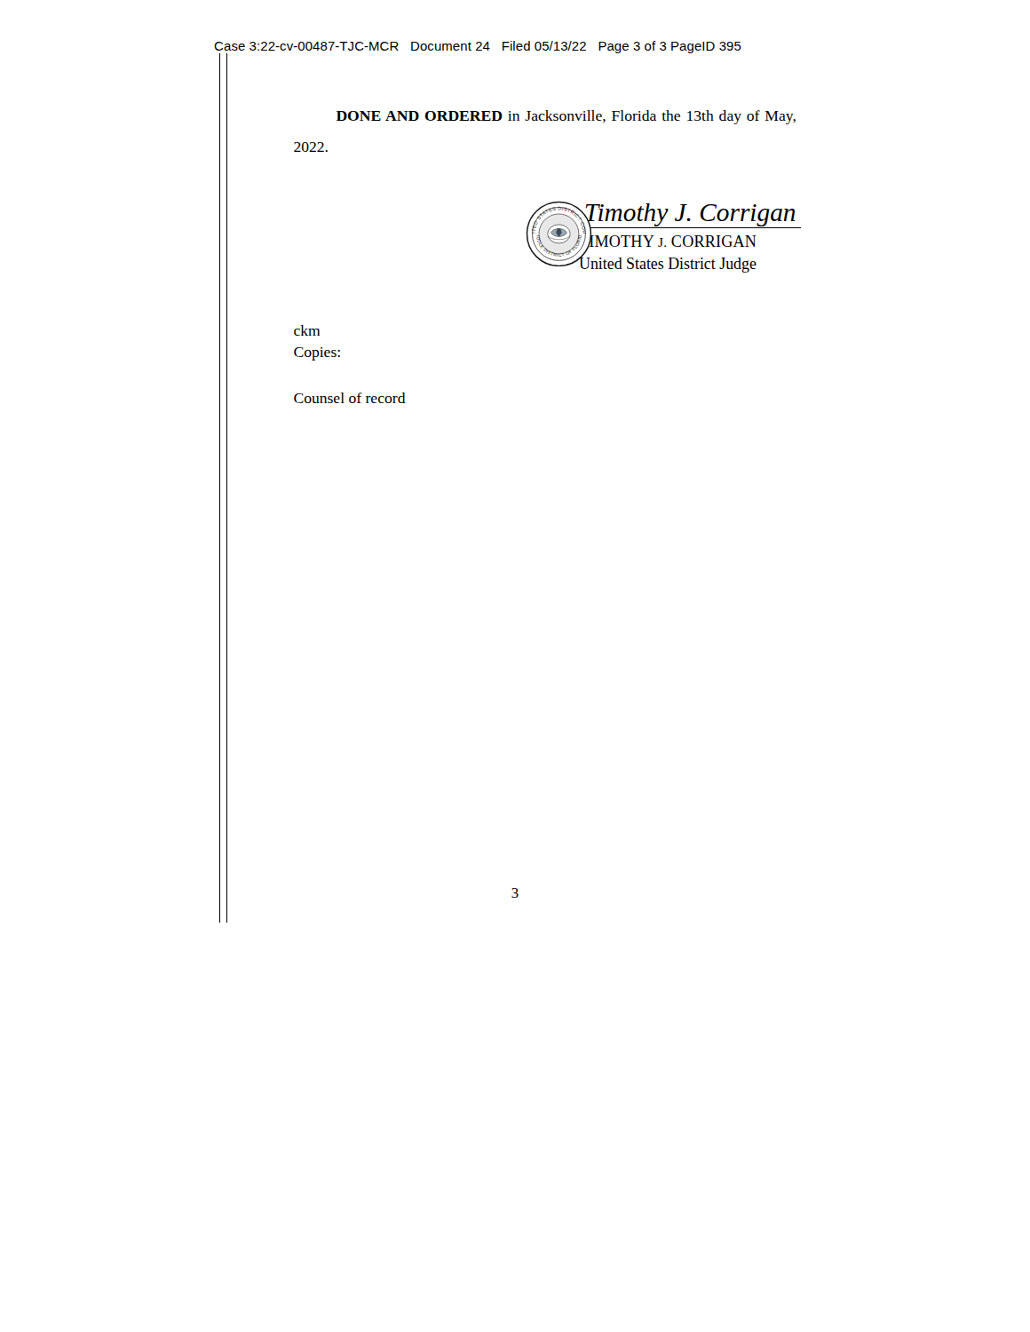Case 3:22-cv-00487-TJC-MCR Document 24 Filed 05/13/22 Page 3 of 3 PageID 395
DONE AND ORDERED in Jacksonville, Florida the 13th day of May, 2022.
UNITED STATES DISTRICT COURT MIDDLE DISTRICT OF FLORIDA
Timothy J. Corrigan
TIMOTHY J. CORRIGAN
United States District Judge
ckm
Copies:
Counsel of record
3